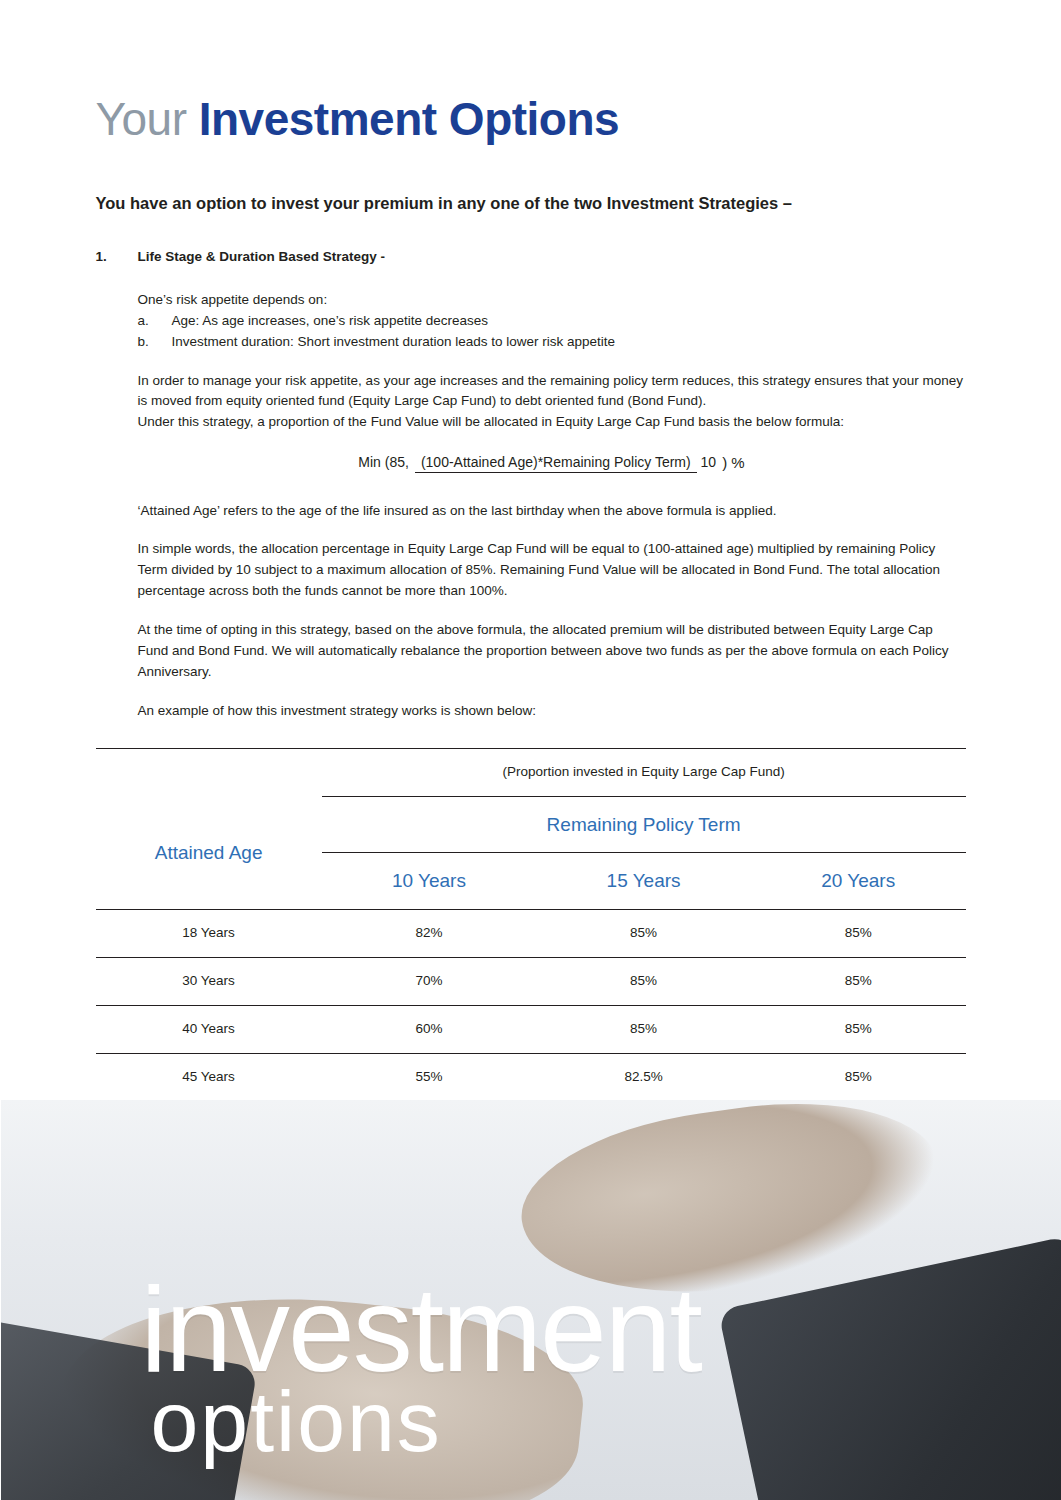Your Investment Options
You have an option to invest your premium in any one of the two Investment Strategies –
1.
Life Stage & Duration Based Strategy -
One’s risk appetite depends on:
a.
Age: As age increases, one’s risk appetite decreases
b.
Investment duration: Short investment duration leads to lower risk appetite
In order to manage your risk appetite, as your age increases and the remaining policy term reduces, this strategy ensures that your money is moved from equity oriented fund (Equity Large Cap Fund) to debt oriented fund (Bond Fund).
Under this strategy, a proportion of the Fund Value will be allocated in Equity Large Cap Fund basis the below formula:
Min (85, (100-Attained Age)*Remaining Policy Term) 10 ) %
‘Attained Age’ refers to the age of the life insured as on the last birthday when the above formula is applied.
In simple words, the allocation percentage in Equity Large Cap Fund will be equal to (100-attained age) multiplied by remaining Policy Term divided by 10 subject to a maximum allocation of 85%. Remaining Fund Value will be allocated in Bond Fund. The total allocation percentage across both the funds cannot be more than 100%.
At the time of opting in this strategy, based on the above formula, the allocated premium will be distributed between Equity Large Cap Fund and Bond Fund. We will automatically rebalance the proportion between above two funds as per the above formula on each Policy Anniversary.
An example of how this investment strategy works is shown below:
| | (Proportion invested in Equity Large Cap Fund) |
| --- | --- |
| Attained Age | Remaining Policy Term |
| 10 Years | 15 Years | 20 Years |
| 18 Years | 82% | 85% | 85% |
| 30 Years | 70% | 85% | 85% |
| 40 Years | 60% | 85% | 85% |
| 45 Years | 55% | 82.5% | 85% |
| 50 Years | 50% | 75% | 85% |
investment
options